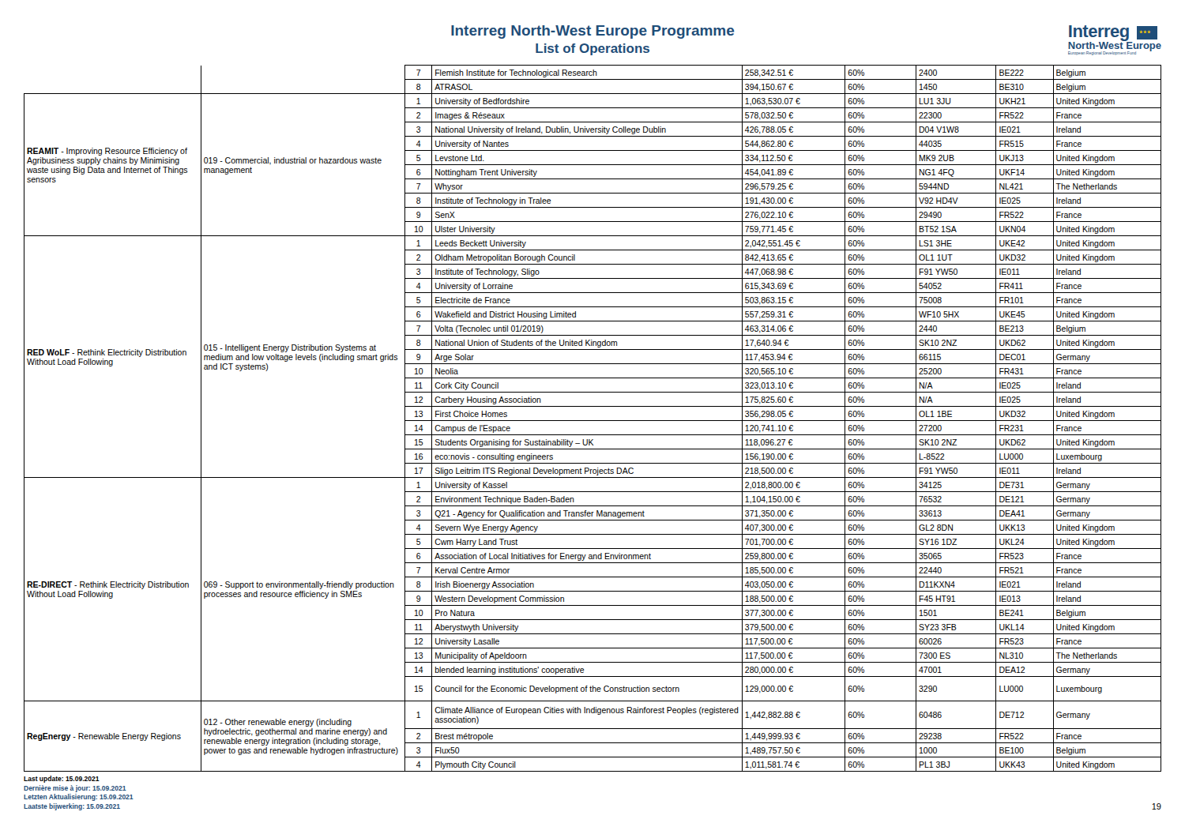Interreg North-West Europe Programme
List of Operations
Interreg
North-West Europe
European Regional Development Fund
| | | 7 | Flemish Institute for Technological Research | 258,342.51 € | 60% | 2400 | BE222 | Belgium |
| | | 8 | ATRASOL | 394,150.67 € | 60% | 1450 | BE310 | Belgium |
| REAMIT - Improving Resource Efficiency of Agribusiness supply chains by Minimising waste using Big Data and Internet of Things sensors | 019 - Commercial, industrial or hazardous waste management | 1 | University of Bedfordshire | 1,063,530.07 € | 60% | LU1 3JU | UKH21 | United Kingdom |
| 2 | Images & Réseaux | 578,032.50 € | 60% | 22300 | FR522 | France |
| 3 | National University of Ireland, Dublin, University College Dublin | 426,788.05 € | 60% | D04 V1W8 | IE021 | Ireland |
| 4 | University of Nantes | 544,862.80 € | 60% | 44035 | FR515 | France |
| 5 | Levstone Ltd. | 334,112.50 € | 60% | MK9 2UB | UKJ13 | United Kingdom |
| 6 | Nottingham Trent University | 454,041.89 € | 60% | NG1 4FQ | UKF14 | United Kingdom |
| 7 | Whysor | 296,579.25 € | 60% | 5944ND | NL421 | The Netherlands |
| 8 | Institute of Technology in Tralee | 191,430.00 € | 60% | V92 HD4V | IE025 | Ireland |
| 9 | SenX | 276,022.10 € | 60% | 29490 | FR522 | France |
| 10 | Ulster University | 759,771.45 € | 60% | BT52 1SA | UKN04 | United Kingdom |
| RED WoLF - Rethink Electricity Distribution Without Load Following | 015 - Intelligent Energy Distribution Systems at medium and low voltage levels (including smart grids and ICT systems) | 1 | Leeds Beckett University | 2,042,551.45 € | 60% | LS1 3HE | UKE42 | United Kingdom |
| 2 | Oldham Metropolitan Borough Council | 842,413.65 € | 60% | OL1 1UT | UKD32 | United Kingdom |
| 3 | Institute of Technology, Sligo | 447,068.98 € | 60% | F91 YW50 | IE011 | Ireland |
| 4 | University of Lorraine | 615,343.69 € | 60% | 54052 | FR411 | France |
| 5 | Electricite de France | 503,863.15 € | 60% | 75008 | FR101 | France |
| 6 | Wakefield and District Housing Limited | 557,259.31 € | 60% | WF10 5HX | UKE45 | United Kingdom |
| 7 | Volta (Tecnolec until 01/2019) | 463,314.06 € | 60% | 2440 | BE213 | Belgium |
| 8 | National Union of Students of the United Kingdom | 17,640.94 € | 60% | SK10 2NZ | UKD62 | United Kingdom |
| 9 | Arge Solar | 117,453.94 € | 60% | 66115 | DEC01 | Germany |
| 10 | Neolia | 320,565.10 € | 60% | 25200 | FR431 | France |
| 11 | Cork City Council | 323,013.10 € | 60% | N/A | IE025 | Ireland |
| 12 | Carbery Housing Association | 175,825.60 € | 60% | N/A | IE025 | Ireland |
| 13 | First Choice Homes | 356,298.05 € | 60% | OL1 1BE | UKD32 | United Kingdom |
| 14 | Campus de l'Espace | 120,741.10 € | 60% | 27200 | FR231 | France |
| 15 | Students Organising for Sustainability – UK | 118,096.27 € | 60% | SK10 2NZ | UKD62 | United Kingdom |
| 16 | eco:novis - consulting engineers | 156,190.00 € | 60% | L-8522 | LU000 | Luxembourg |
| 17 | Sligo Leitrim ITS Regional Development Projects DAC | 218,500.00 € | 60% | F91 YW50 | IE011 | Ireland |
| RE-DIRECT - Rethink Electricity Distribution Without Load Following | 069 - Support to environmentally-friendly production processes and resource efficiency in SMEs | 1 | University of Kassel | 2,018,800.00 € | 60% | 34125 | DE731 | Germany |
| 2 | Environment Technique Baden-Baden | 1,104,150.00 € | 60% | 76532 | DE121 | Germany |
| 3 | Q21 - Agency for Qualification and Transfer Management | 371,350.00 € | 60% | 33613 | DEA41 | Germany |
| 4 | Severn Wye Energy Agency | 407,300.00 € | 60% | GL2 8DN | UKK13 | United Kingdom |
| 5 | Cwm Harry Land Trust | 701,700.00 € | 60% | SY16 1DZ | UKL24 | United Kingdom |
| 6 | Association of Local Initiatives for Energy and Environment | 259,800.00 € | 60% | 35065 | FR523 | France |
| 7 | Kerval Centre Armor | 185,500.00 € | 60% | 22440 | FR521 | France |
| 8 | Irish Bioenergy Association | 403,050.00 € | 60% | D11KXN4 | IE021 | Ireland |
| 9 | Western Development Commission | 188,500.00 € | 60% | F45 HT91 | IE013 | Ireland |
| 10 | Pro Natura | 377,300.00 € | 60% | 1501 | BE241 | Belgium |
| 11 | Aberystwyth University | 379,500.00 € | 60% | SY23 3FB | UKL14 | United Kingdom |
| 12 | University Lasalle | 117,500.00 € | 60% | 60026 | FR523 | France |
| 13 | Municipality of Apeldoorn | 117,500.00 € | 60% | 7300 ES | NL310 | The Netherlands |
| 14 | blended learning institutions' cooperative | 280,000.00 € | 60% | 47001 | DEA12 | Germany |
| 15 | Council for the Economic Development of the Construction sectorn | 129,000.00 € | 60% | 3290 | LU000 | Luxembourg |
| RegEnergy - Renewable Energy Regions | 012 - Other renewable energy (including hydroelectric, geothermal and marine energy) and renewable energy integration (including storage, power to gas and renewable hydrogen infrastructure) | 1 | Climate Alliance of European Cities with Indigenous Rainforest Peoples (registered association) | 1,442,882.88 € | 60% | 60486 | DE712 | Germany |
| 2 | Brest métropole | 1,449,999.93 € | 60% | 29238 | FR522 | France |
| 3 | Flux50 | 1,489,757.50 € | 60% | 1000 | BE100 | Belgium |
| 4 | Plymouth City Council | 1,011,581.74 € | 60% | PL1 3BJ | UKK43 | United Kingdom |
Last update: 15.09.2021
Dernière mise à jour: 15.09.2021
Letzten Aktualisierung: 15.09.2021
Laatste bijwerking: 15.09.2021
19